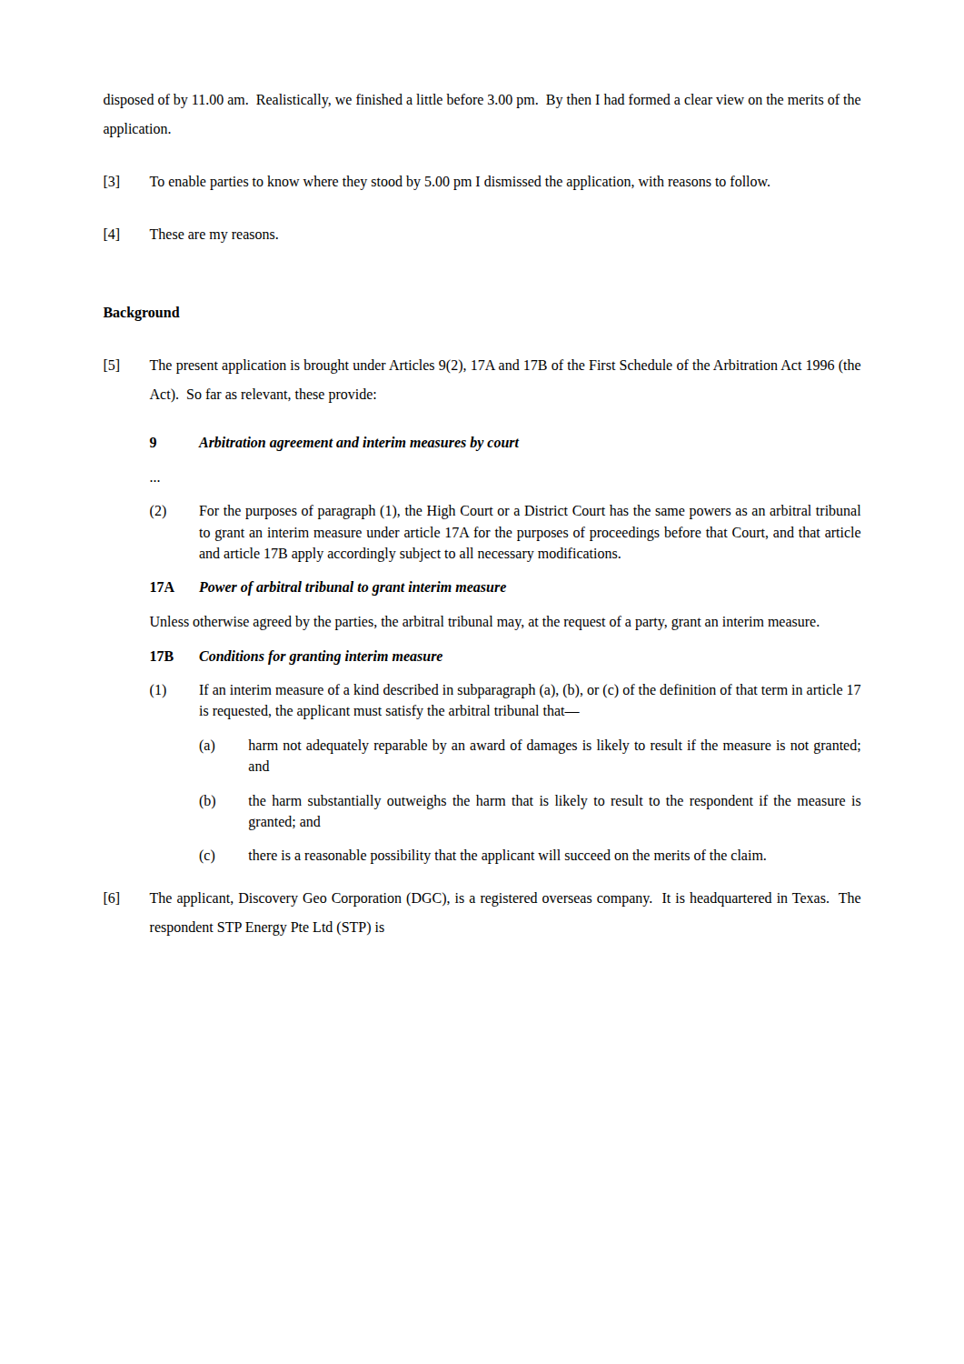disposed of by 11.00 am. Realistically, we finished a little before 3.00 pm. By then I had formed a clear view on the merits of the application.
[3]
To enable parties to know where they stood by 5.00 pm I dismissed the application, with reasons to follow.
[4]
These are my reasons.
Background
[5]
The present application is brought under Articles 9(2), 17A and 17B of the First Schedule of the Arbitration Act 1996 (the Act). So far as relevant, these provide:
9
Arbitration agreement and interim measures by court
...
(2)
For the purposes of paragraph (1), the High Court or a District Court has the same powers as an arbitral tribunal to grant an interim measure under article 17A for the purposes of proceedings before that Court, and that article and article 17B apply accordingly subject to all necessary modifications.
17A
Power of arbitral tribunal to grant interim measure
Unless otherwise agreed by the parties, the arbitral tribunal may, at the request of a party, grant an interim measure.
17B
Conditions for granting interim measure
(1)
If an interim measure of a kind described in subparagraph (a), (b), or (c) of the definition of that term in article 17 is requested, the applicant must satisfy the arbitral tribunal that—
(a)
harm not adequately reparable by an award of damages is likely to result if the measure is not granted; and
(b)
the harm substantially outweighs the harm that is likely to result to the respondent if the measure is granted; and
(c)
there is a reasonable possibility that the applicant will succeed on the merits of the claim.
[6]
The applicant, Discovery Geo Corporation (DGC), is a registered overseas company. It is headquartered in Texas. The respondent STP Energy Pte Ltd (STP) is